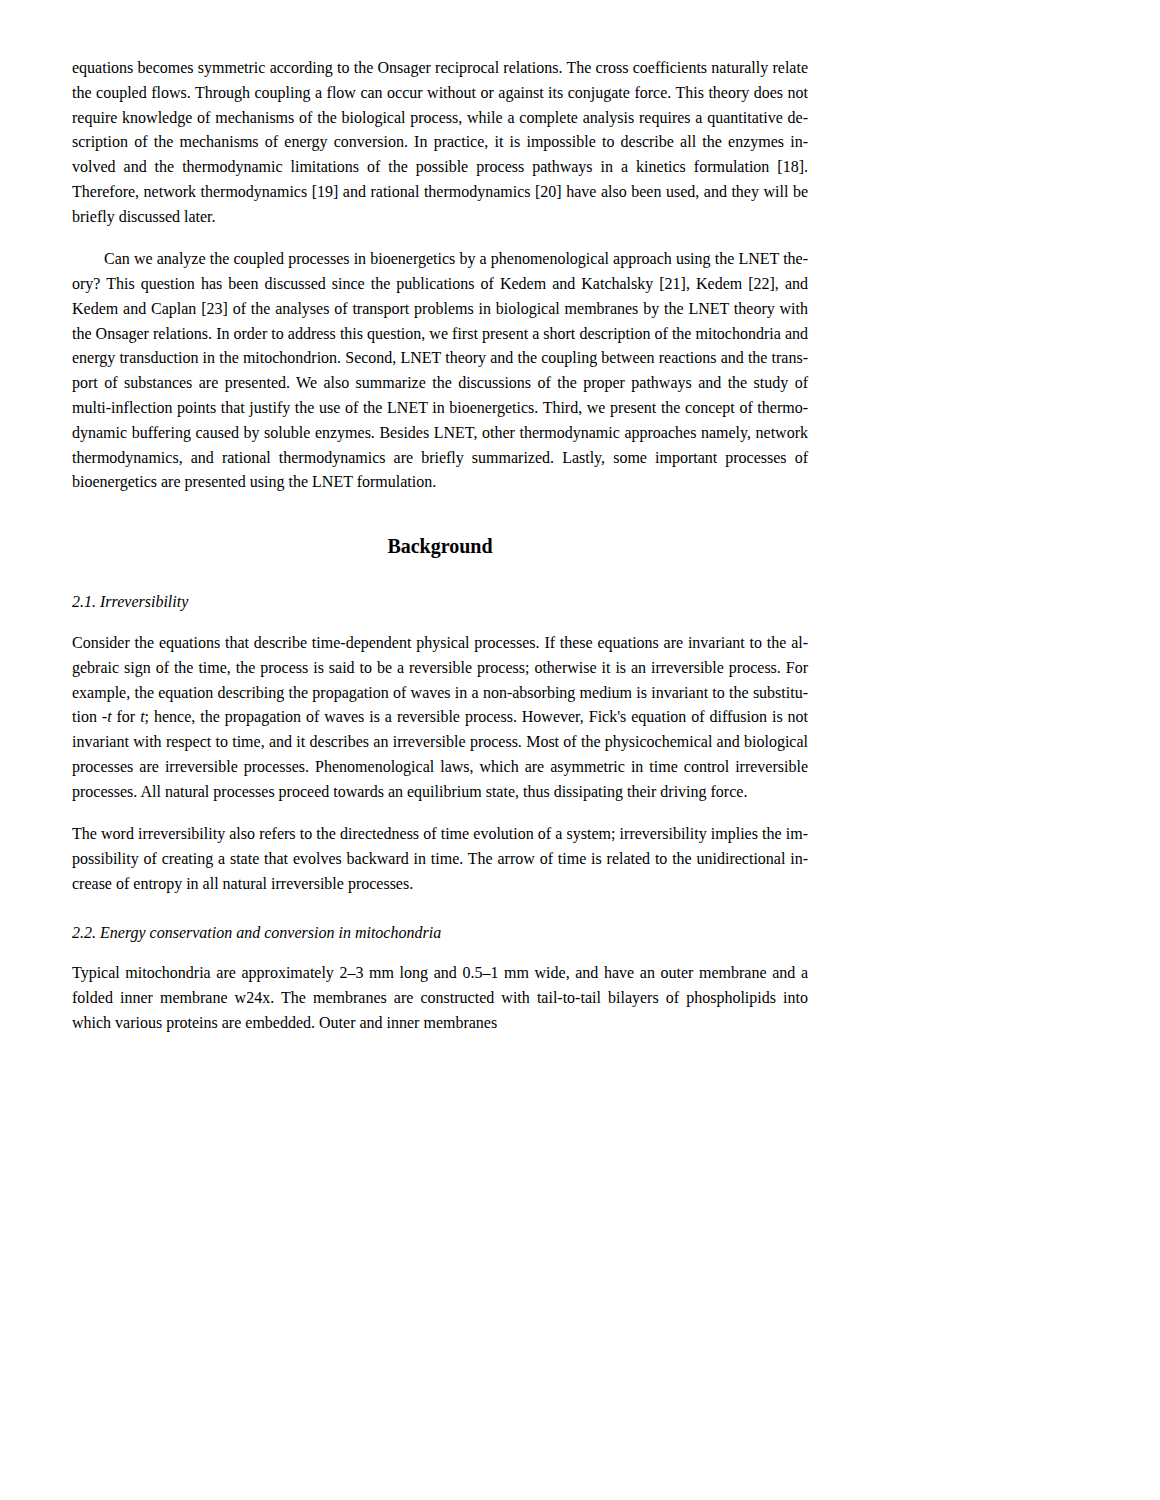equations becomes symmetric according to the Onsager reciprocal relations. The cross coefficients naturally relate the coupled flows. Through coupling a flow can occur without or against its conjugate force. This theory does not require knowledge of mechanisms of the biological process, while a complete analysis requires a quantitative description of the mechanisms of energy conversion. In practice, it is impossible to describe all the enzymes involved and the thermodynamic limitations of the possible process pathways in a kinetics formulation [18]. Therefore, network thermodynamics [19] and rational thermodynamics [20] have also been used, and they will be briefly discussed later.
Can we analyze the coupled processes in bioenergetics by a phenomenological approach using the LNET theory? This question has been discussed since the publications of Kedem and Katchalsky [21], Kedem [22], and Kedem and Caplan [23] of the analyses of transport problems in biological membranes by the LNET theory with the Onsager relations. In order to address this question, we first present a short description of the mitochondria and energy transduction in the mitochondrion. Second, LNET theory and the coupling between reactions and the transport of substances are presented. We also summarize the discussions of the proper pathways and the study of multi-inflection points that justify the use of the LNET in bioenergetics. Third, we present the concept of thermodynamic buffering caused by soluble enzymes. Besides LNET, other thermodynamic approaches namely, network thermodynamics, and rational thermodynamics are briefly summarized. Lastly, some important processes of bioenergetics are presented using the LNET formulation.
Background
2.1. Irreversibility
Consider the equations that describe time-dependent physical processes. If these equations are invariant to the algebraic sign of the time, the process is said to be a reversible process; otherwise it is an irreversible process. For example, the equation describing the propagation of waves in a non-absorbing medium is invariant to the substitution -t for t; hence, the propagation of waves is a reversible process. However, Fick's equation of diffusion is not invariant with respect to time, and it describes an irreversible process. Most of the physicochemical and biological processes are irreversible processes. Phenomenological laws, which are asymmetric in time control irreversible processes. All natural processes proceed towards an equilibrium state, thus dissipating their driving force.
The word irreversibility also refers to the directedness of time evolution of a system; irreversibility implies the impossibility of creating a state that evolves backward in time. The arrow of time is related to the unidirectional increase of entropy in all natural irreversible processes.
2.2. Energy conservation and conversion in mitochondria
Typical mitochondria are approximately 2–3 mm long and 0.5–1 mm wide, and have an outer membrane and a folded inner membrane w24x. The membranes are constructed with tail-to-tail bilayers of phospholipids into which various proteins are embedded. Outer and inner membranes